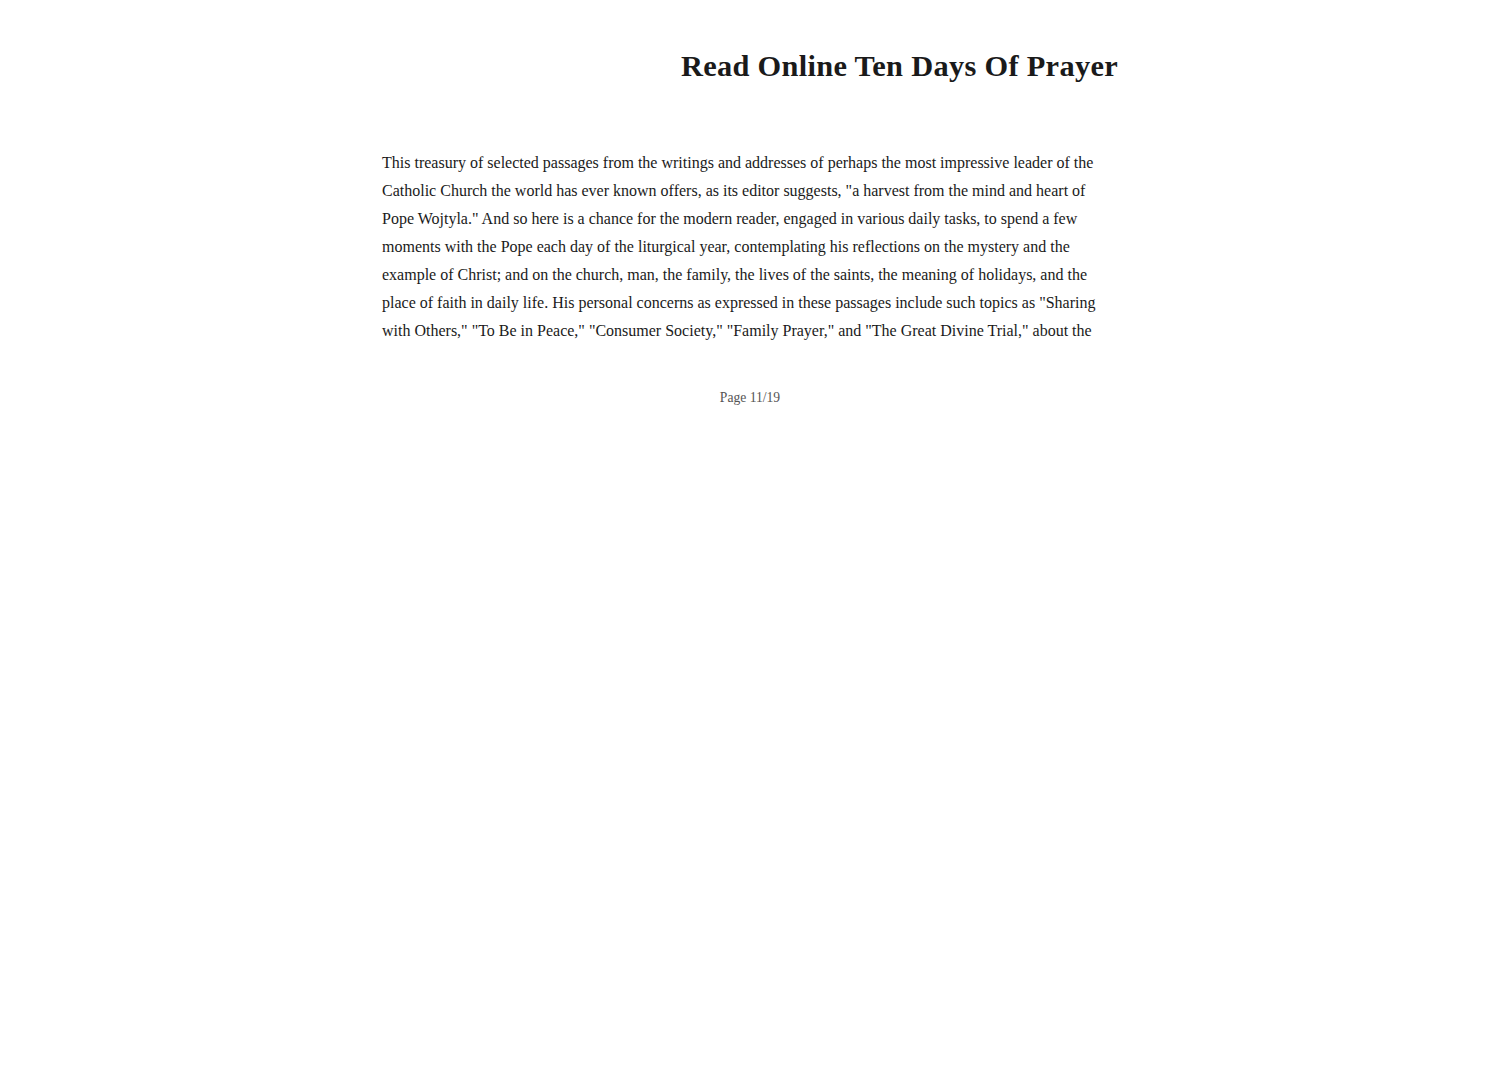Read Online Ten Days Of Prayer
This treasury of selected passages from the writings and addresses of perhaps the most impressive leader of the Catholic Church the world has ever known offers, as its editor suggests, "a harvest from the mind and heart of Pope Wojtyla." And so here is a chance for the modern reader, engaged in various daily tasks, to spend a few moments with the Pope each day of the liturgical year, contemplating his reflections on the mystery and the example of Christ; and on the church, man, the family, the lives of the saints, the meaning of holidays, and the place of faith in daily life. His personal concerns as expressed in these passages include such topics as "Sharing with Others," "To Be in Peace," "Consumer Society," "Family Prayer," and "The Great Divine Trial," about the
Page 11/19